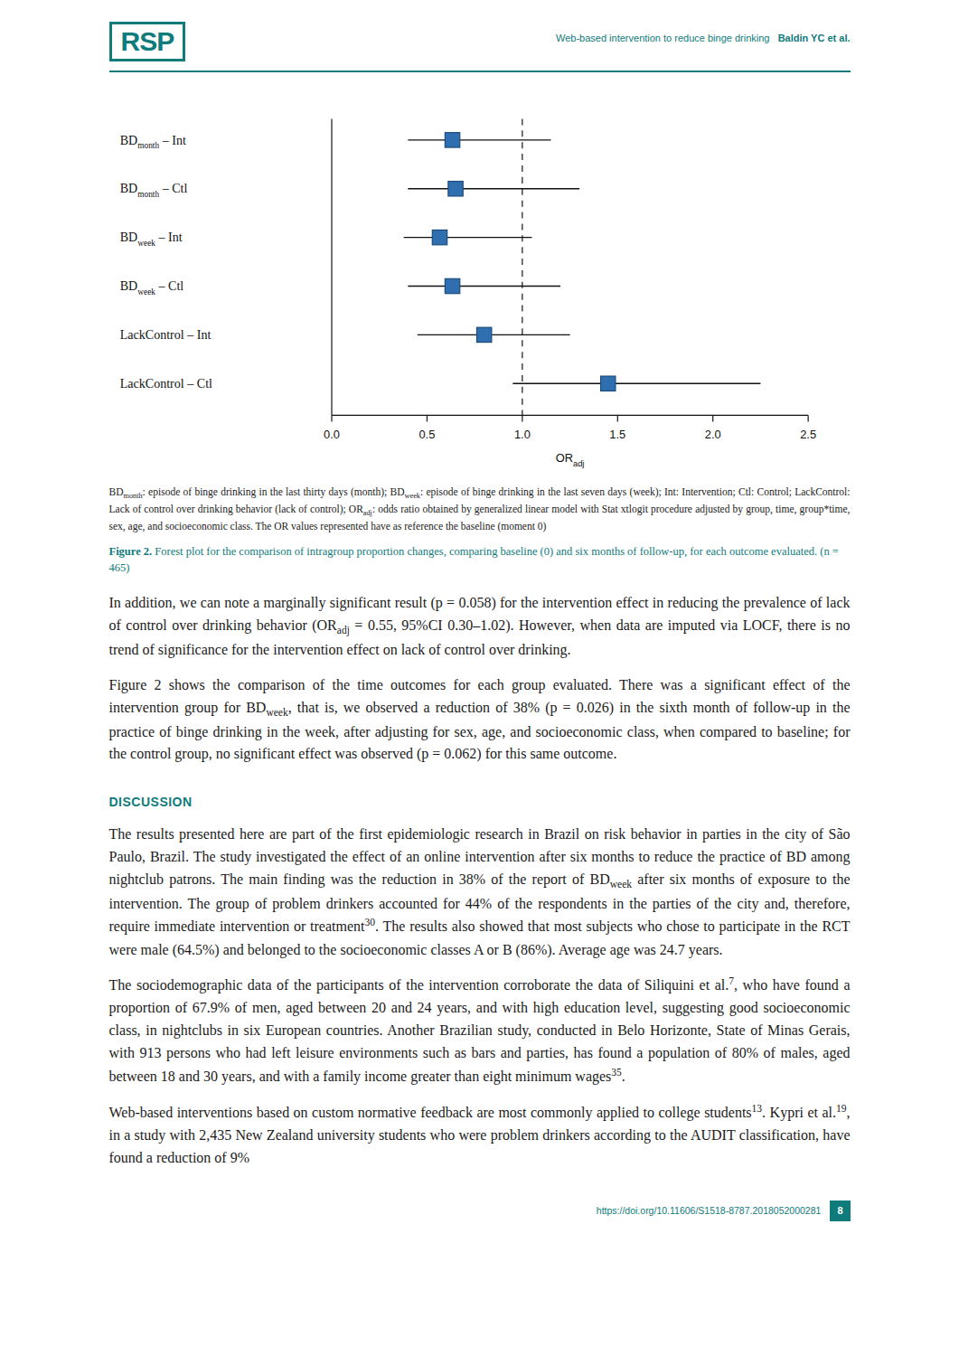RSP
Web-based intervention to reduce binge drinking Baldin YC et al.
BDmonth – Int BDmonth – Ctl BDweek – Int BDweek – Ctl LackControl – Int LackControl – Ctl 0.0 0.5 1.0 1.5 2.0 2.5 ORadj
BDmonth: episode of binge drinking in the last thirty days (month); BDweek: episode of binge drinking in the last seven days (week); Int: Intervention; Ctl: Control; LackControl: Lack of control over drinking behavior (lack of control); ORadj: odds ratio obtained by generalized linear model with Stat xtlogit procedure adjusted by group, time, group*time, sex, age, and socioeconomic class. The OR values represented have as reference the baseline (moment 0)
Figure 2. Forest plot for the comparison of intragroup proportion changes, comparing baseline (0) and six months of follow-up, for each outcome evaluated. (n = 465)
In addition, we can note a marginally significant result (p = 0.058) for the intervention effect in reducing the prevalence of lack of control over drinking behavior (ORadj = 0.55, 95%CI 0.30–1.02). However, when data are imputed via LOCF, there is no trend of significance for the intervention effect on lack of control over drinking.
Figure 2 shows the comparison of the time outcomes for each group evaluated. There was a significant effect of the intervention group for BDweek, that is, we observed a reduction of 38% (p = 0.026) in the sixth month of follow-up in the practice of binge drinking in the week, after adjusting for sex, age, and socioeconomic class, when compared to baseline; for the control group, no significant effect was observed (p = 0.062) for this same outcome.
DISCUSSION
The results presented here are part of the first epidemiologic research in Brazil on risk behavior in parties in the city of São Paulo, Brazil. The study investigated the effect of an online intervention after six months to reduce the practice of BD among nightclub patrons. The main finding was the reduction in 38% of the report of BDweek after six months of exposure to the intervention. The group of problem drinkers accounted for 44% of the respondents in the parties of the city and, therefore, require immediate intervention or treatment30. The results also showed that most subjects who chose to participate in the RCT were male (64.5%) and belonged to the socioeconomic classes A or B (86%). Average age was 24.7 years.
The sociodemographic data of the participants of the intervention corroborate the data of Siliquini et al.7, who have found a proportion of 67.9% of men, aged between 20 and 24 years, and with high education level, suggesting good socioeconomic class, in nightclubs in six European countries. Another Brazilian study, conducted in Belo Horizonte, State of Minas Gerais, with 913 persons who had left leisure environments such as bars and parties, has found a population of 80% of males, aged between 18 and 30 years, and with a family income greater than eight minimum wages35.
Web-based interventions based on custom normative feedback are most commonly applied to college students13. Kypri et al.19, in a study with 2,435 New Zealand university students who were problem drinkers according to the AUDIT classification, have found a reduction of 9%
https://doi.org/10.11606/S1518-8787.2018052000281 8